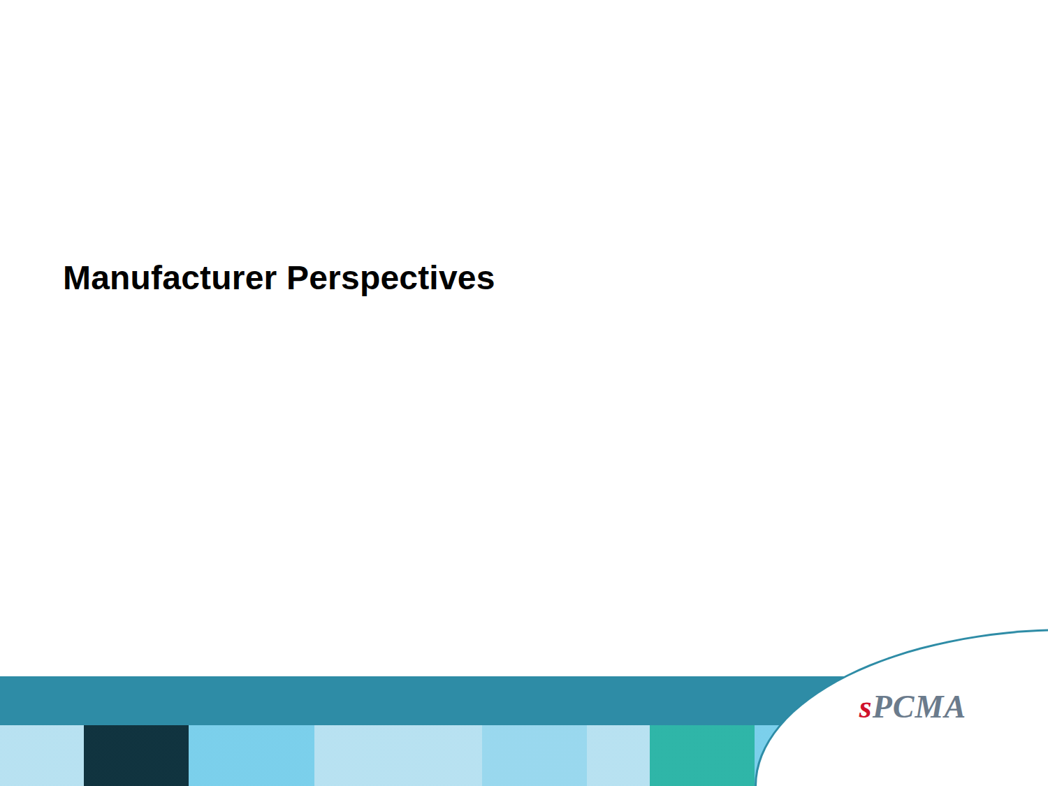Manufacturer Perspectives
sPCMA